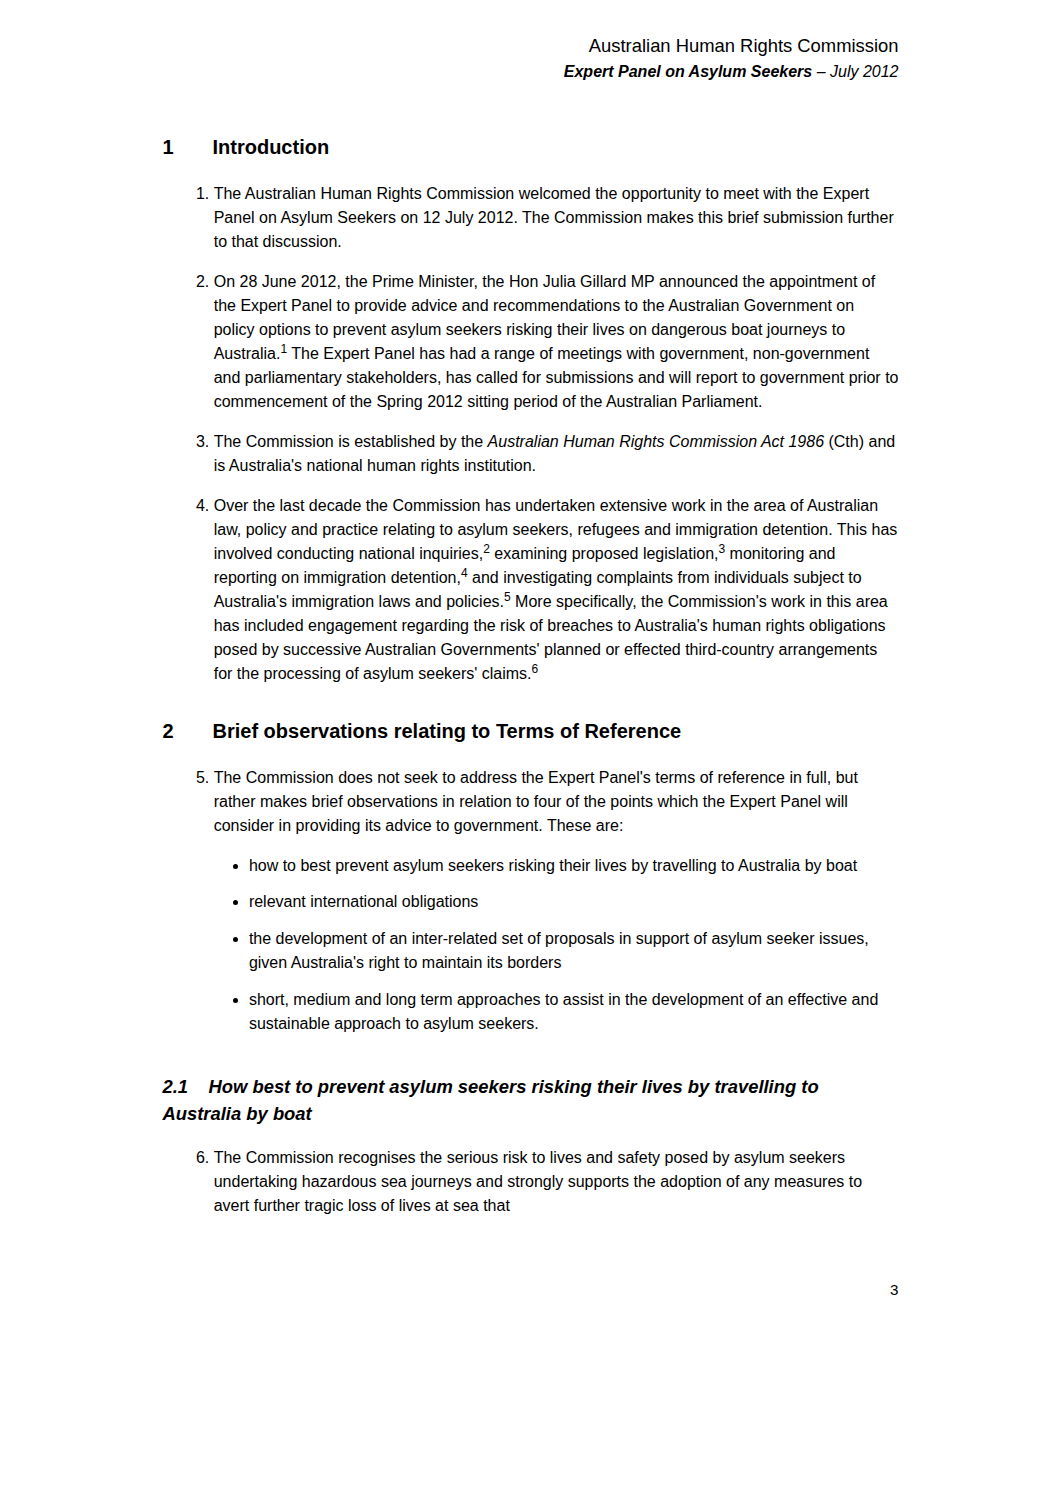Australian Human Rights Commission
Expert Panel on Asylum Seekers – July 2012
1 Introduction
The Australian Human Rights Commission welcomed the opportunity to meet with the Expert Panel on Asylum Seekers on 12 July 2012. The Commission makes this brief submission further to that discussion.
On 28 June 2012, the Prime Minister, the Hon Julia Gillard MP announced the appointment of the Expert Panel to provide advice and recommendations to the Australian Government on policy options to prevent asylum seekers risking their lives on dangerous boat journeys to Australia.1 The Expert Panel has had a range of meetings with government, non-government and parliamentary stakeholders, has called for submissions and will report to government prior to commencement of the Spring 2012 sitting period of the Australian Parliament.
The Commission is established by the Australian Human Rights Commission Act 1986 (Cth) and is Australia's national human rights institution.
Over the last decade the Commission has undertaken extensive work in the area of Australian law, policy and practice relating to asylum seekers, refugees and immigration detention. This has involved conducting national inquiries,2 examining proposed legislation,3 monitoring and reporting on immigration detention,4 and investigating complaints from individuals subject to Australia's immigration laws and policies.5 More specifically, the Commission's work in this area has included engagement regarding the risk of breaches to Australia's human rights obligations posed by successive Australian Governments' planned or effected third-country arrangements for the processing of asylum seekers' claims.6
2 Brief observations relating to Terms of Reference
The Commission does not seek to address the Expert Panel's terms of reference in full, but rather makes brief observations in relation to four of the points which the Expert Panel will consider in providing its advice to government. These are:
how to best prevent asylum seekers risking their lives by travelling to Australia by boat
relevant international obligations
the development of an inter-related set of proposals in support of asylum seeker issues, given Australia's right to maintain its borders
short, medium and long term approaches to assist in the development of an effective and sustainable approach to asylum seekers.
2.1 How best to prevent asylum seekers risking their lives by travelling to Australia by boat
The Commission recognises the serious risk to lives and safety posed by asylum seekers undertaking hazardous sea journeys and strongly supports the adoption of any measures to avert further tragic loss of lives at sea that
3